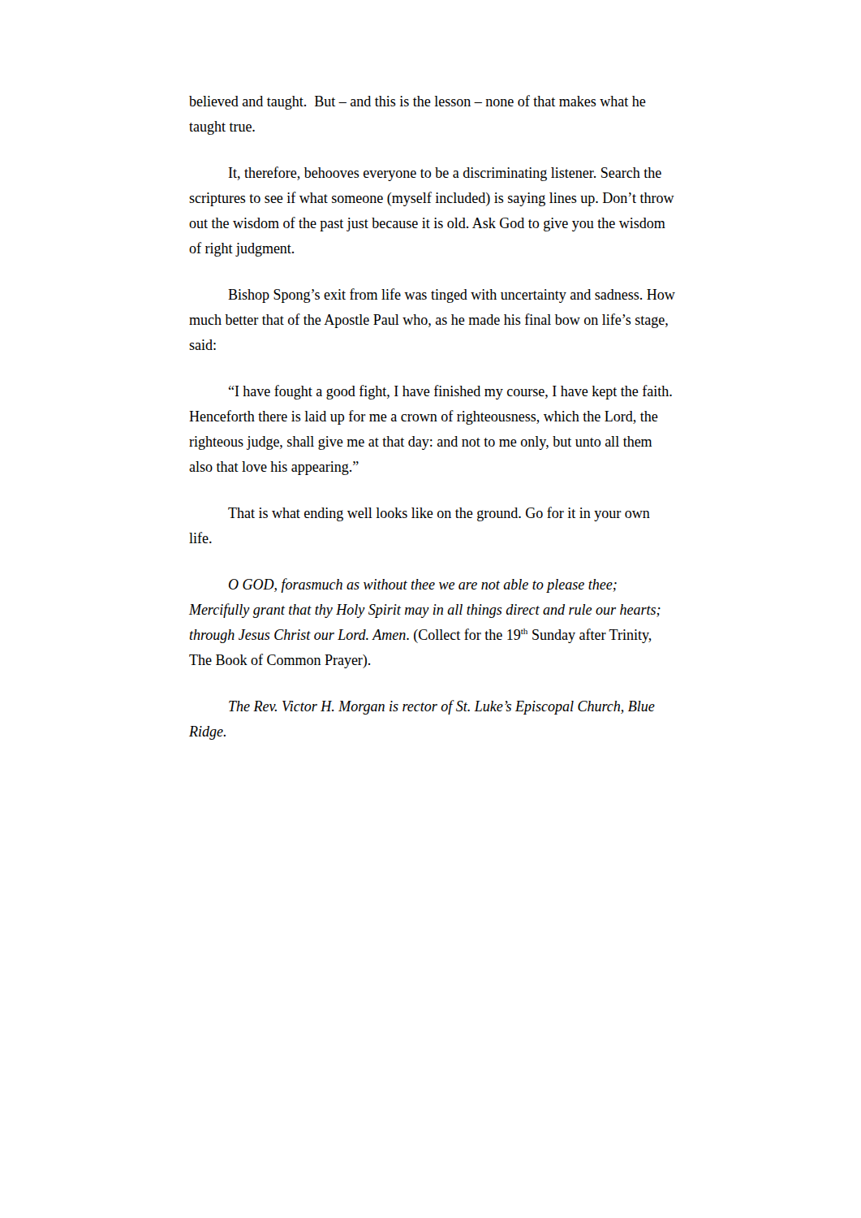believed and taught. But – and this is the lesson – none of that makes what he taught true.
It, therefore, behooves everyone to be a discriminating listener. Search the scriptures to see if what someone (myself included) is saying lines up. Don’t throw out the wisdom of the past just because it is old. Ask God to give you the wisdom of right judgment.
Bishop Spong’s exit from life was tinged with uncertainty and sadness. How much better that of the Apostle Paul who, as he made his final bow on life’s stage, said:
“I have fought a good fight, I have finished my course, I have kept the faith. Henceforth there is laid up for me a crown of righteousness, which the Lord, the righteous judge, shall give me at that day: and not to me only, but unto all them also that love his appearing.”
That is what ending well looks like on the ground. Go for it in your own life.
O GOD, forasmuch as without thee we are not able to please thee; Mercifully grant that thy Holy Spirit may in all things direct and rule our hearts; through Jesus Christ our Lord. Amen. (Collect for the 19th Sunday after Trinity, The Book of Common Prayer).
The Rev. Victor H. Morgan is rector of St. Luke’s Episcopal Church, Blue Ridge.